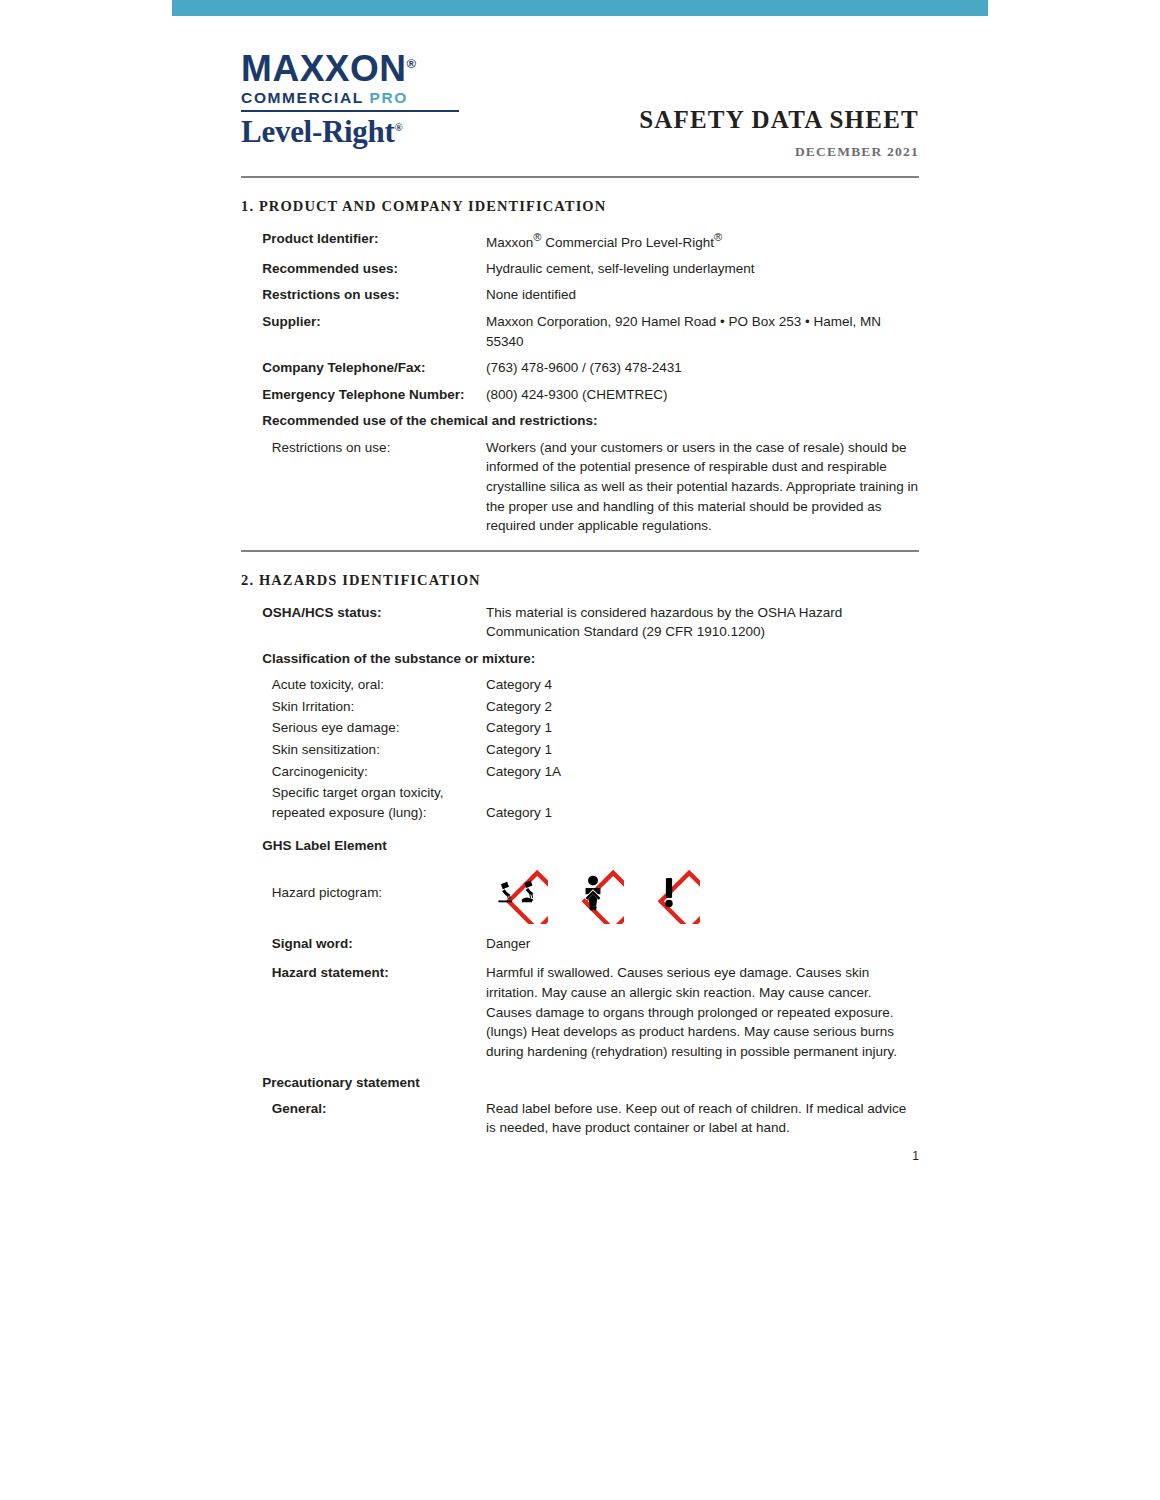MAXXON®
COMMERCIAL PRO
Level-Right®
SAFETY DATA SHEET
DECEMBER 2021
1. PRODUCT AND COMPANY IDENTIFICATION
Product Identifier:
Maxxon® Commercial Pro Level-Right®
Recommended uses:
Hydraulic cement, self-leveling underlayment
Restrictions on uses:
None identified
Supplier:
Maxxon Corporation, 920 Hamel Road • PO Box 253 • Hamel, MN 55340
Company Telephone/Fax:
(763) 478-9600 / (763) 478-2431
Emergency Telephone Number:
(800) 424-9300 (CHEMTREC)
Recommended use of the chemical and restrictions:
Restrictions on use:
Workers (and your customers or users in the case of resale) should be informed of the potential presence of respirable dust and respirable crystalline silica as well as their potential hazards. Appropriate training in the proper use and handling of this material should be provided as required under applicable regulations.
2. HAZARDS IDENTIFICATION
OSHA/HCS status:
This material is considered hazardous by the OSHA Hazard Communication Standard (29 CFR 1910.1200)
Classification of the substance or mixture:
Acute toxicity, oral:
Category 4
Skin Irritation:
Category 2
Serious eye damage:
Category 1
Skin sensitization:
Category 1
Carcinogenicity:
Category 1A
Specific target organ toxicity,
repeated exposure (lung):
Category 1
GHS Label Element
Hazard pictogram:
Signal word:
Danger
Hazard statement:
Harmful if swallowed. Causes serious eye damage. Causes skin irritation. May cause an allergic skin reaction. May cause cancer. Causes damage to organs through prolonged or repeated exposure. (lungs) Heat develops as product hardens. May cause serious burns during hardening (rehydration) resulting in possible permanent injury.
Precautionary statement
General:
Read label before use. Keep out of reach of children. If medical advice is needed, have product container or label at hand.
1